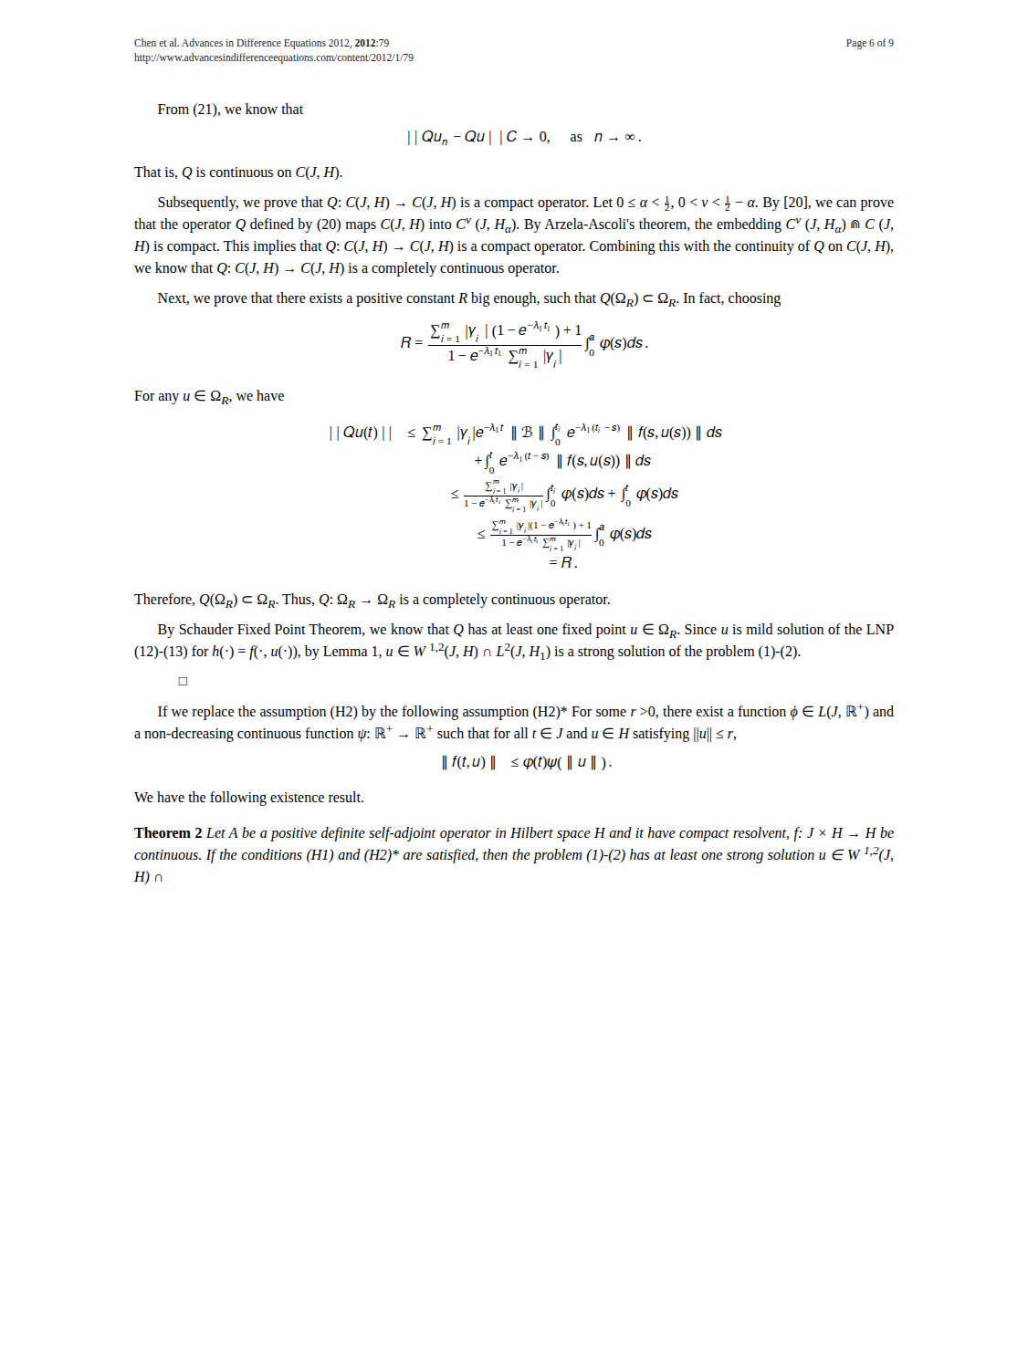Chen et al. Advances in Difference Equations 2012, 2012:79
http://www.advancesindifferenceequations.com/content/2012/1/79
Page 6 of 9
From (21), we know that
||Qun−Qu|| C →0, as n→∞.
That is, Q is continuous on C(J, H).
Subsequently, we prove that Q: C(J, H) → C(J, H) is a compact operator. Let 0 ≤ α < 12, 0 < ν < 12 − α. By [20], we can prove that the operator Q defined by (20) maps C(J, H) into Cν (J, Hα). By Arzela-Ascoli's theorem, the embedding Cν (J, Hα) ⋒ C (J, H) is compact. This implies that Q: C(J, H) → C(J, H) is a compact operator. Combining this with the continuity of Q on C(J, H), we know that Q: C(J, H) → C(J, H) is a completely continuous operator.
Next, we prove that there exists a positive constant R big enough, such that Q(ΩR) ⊂ ΩR. In fact, choosing
R= ∑ i=1 m |γi| (1−e−λ1t1) +1 1−e−λ1t1 ∑ i=1 m |γi| ∫ 0 a φ(s)ds.
For any u ∈ ΩR, we have
||Qu(t)|| ≤ ∑i=1m |γi| e−λ1t ∥ℬ∥ ∫0ti e−λ1(ti−s) ∥f(s,u(s))∥ ds + ∫0t e−λ1(t−s) ∥f(s,u(s))∥ ds ≤ ∑i=1m |γi| 1−e−λ1t1 ∑i=1m |γi| ∫0ti φ(s)ds + ∫0t φ(s)ds ≤ ∑i=1m |γi| (1−e−λ1t1) +1 1−e−λ1t1 ∑i=1m |γi| ∫0a φ(s)ds =R.
Therefore, Q(ΩR) ⊂ ΩR. Thus, Q: ΩR → ΩR is a completely continuous operator.
By Schauder Fixed Point Theorem, we know that Q has at least one fixed point u ∈ ΩR. Since u is mild solution of the LNP (12)-(13) for h(·) = f(·, u(·)), by Lemma 1, u ∈ W 1,2(J, H) ∩ L2(J, H1) is a strong solution of the problem (1)-(2).
□
If we replace the assumption (H2) by the following assumption (H2)* For some r >0, there exist a function ϕ ∈ L(J, ℝ+) and a non-decreasing continuous function ψ: ℝ+ → ℝ+ such that for all t ∈ J and u ∈ H satisfying ||u|| ≤ r,
∥f(t,u)∥ ≤ φ(t) ψ(∥u∥) .
We have the following existence result.
Theorem 2 Let A be a positive definite self-adjoint operator in Hilbert space H and it have compact resolvent, f: J × H → H be continuous. If the conditions (H1) and (H2)* are satisfied, then the problem (1)-(2) has at least one strong solution u ∈ W 1,2(J, H) ∩